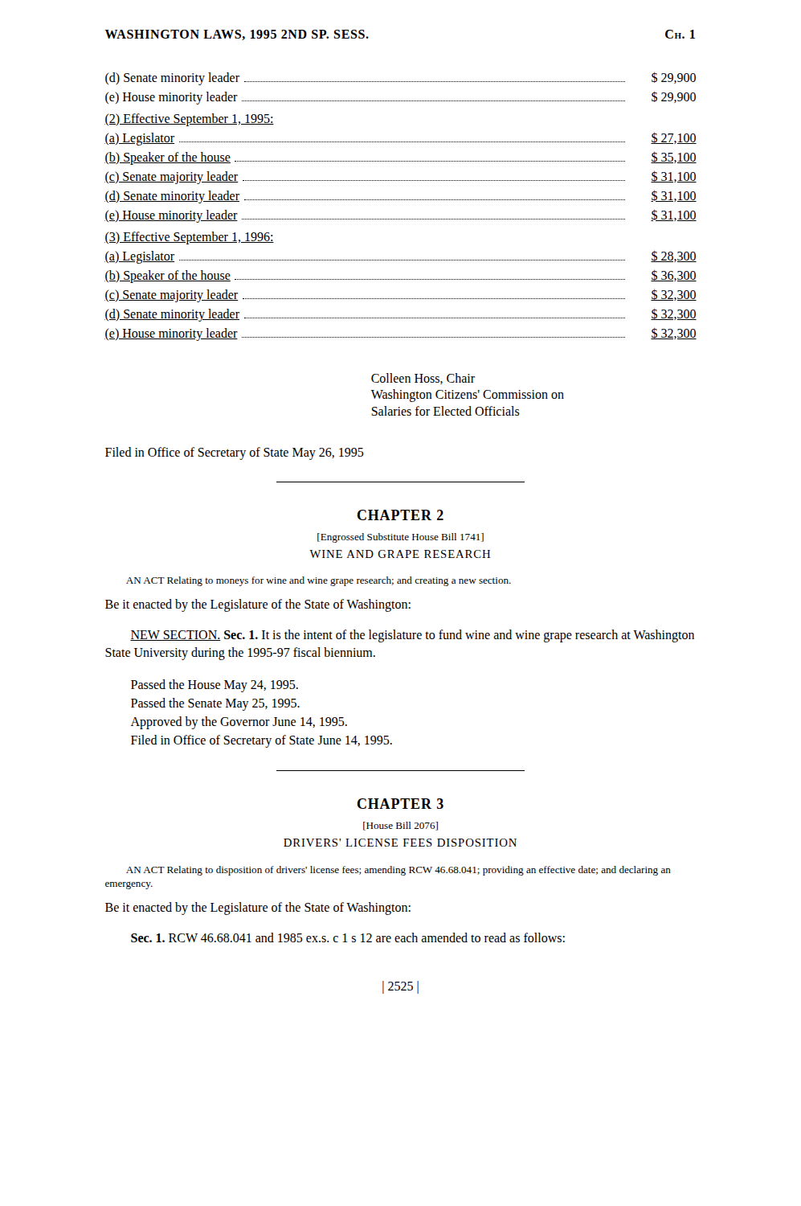Washington Laws, 1995 2nd Sp. Sess. Ch. 1
(d) Senate minority leader $ 29,900
(e) House minority leader $ 29,900
(2) Effective September 1, 1995:
(a) Legislator $ 27,100
(b) Speaker of the house $ 35,100
(c) Senate majority leader $ 31,100
(d) Senate minority leader $ 31,100
(e) House minority leader $ 31,100
(3) Effective September 1, 1996:
(a) Legislator $ 28,300
(b) Speaker of the house $ 36,300
(c) Senate majority leader $ 32,300
(d) Senate minority leader $ 32,300
(e) House minority leader $ 32,300
Colleen Hoss, Chair
Washington Citizens' Commission on
Salaries for Elected Officials
Filed in Office of Secretary of State May 26, 1995
CHAPTER 2
[Engrossed Substitute House Bill 1741]
WINE AND GRAPE RESEARCH
AN ACT Relating to moneys for wine and wine grape research; and creating a new section.
Be it enacted by the Legislature of the State of Washington:
NEW SECTION. Sec. 1. It is the intent of the legislature to fund wine and wine grape research at Washington State University during the 1995-97 fiscal biennium.
Passed the House May 24, 1995.
Passed the Senate May 25, 1995.
Approved by the Governor June 14, 1995.
Filed in Office of Secretary of State June 14, 1995.
CHAPTER 3
[House Bill 2076]
DRIVERS' LICENSE FEES DISPOSITION
AN ACT Relating to disposition of drivers' license fees; amending RCW 46.68.041; providing an effective date; and declaring an emergency.
Be it enacted by the Legislature of the State of Washington:
Sec. 1. RCW 46.68.041 and 1985 ex.s. c 1 s 12 are each amended to read as follows:
| 2525 |